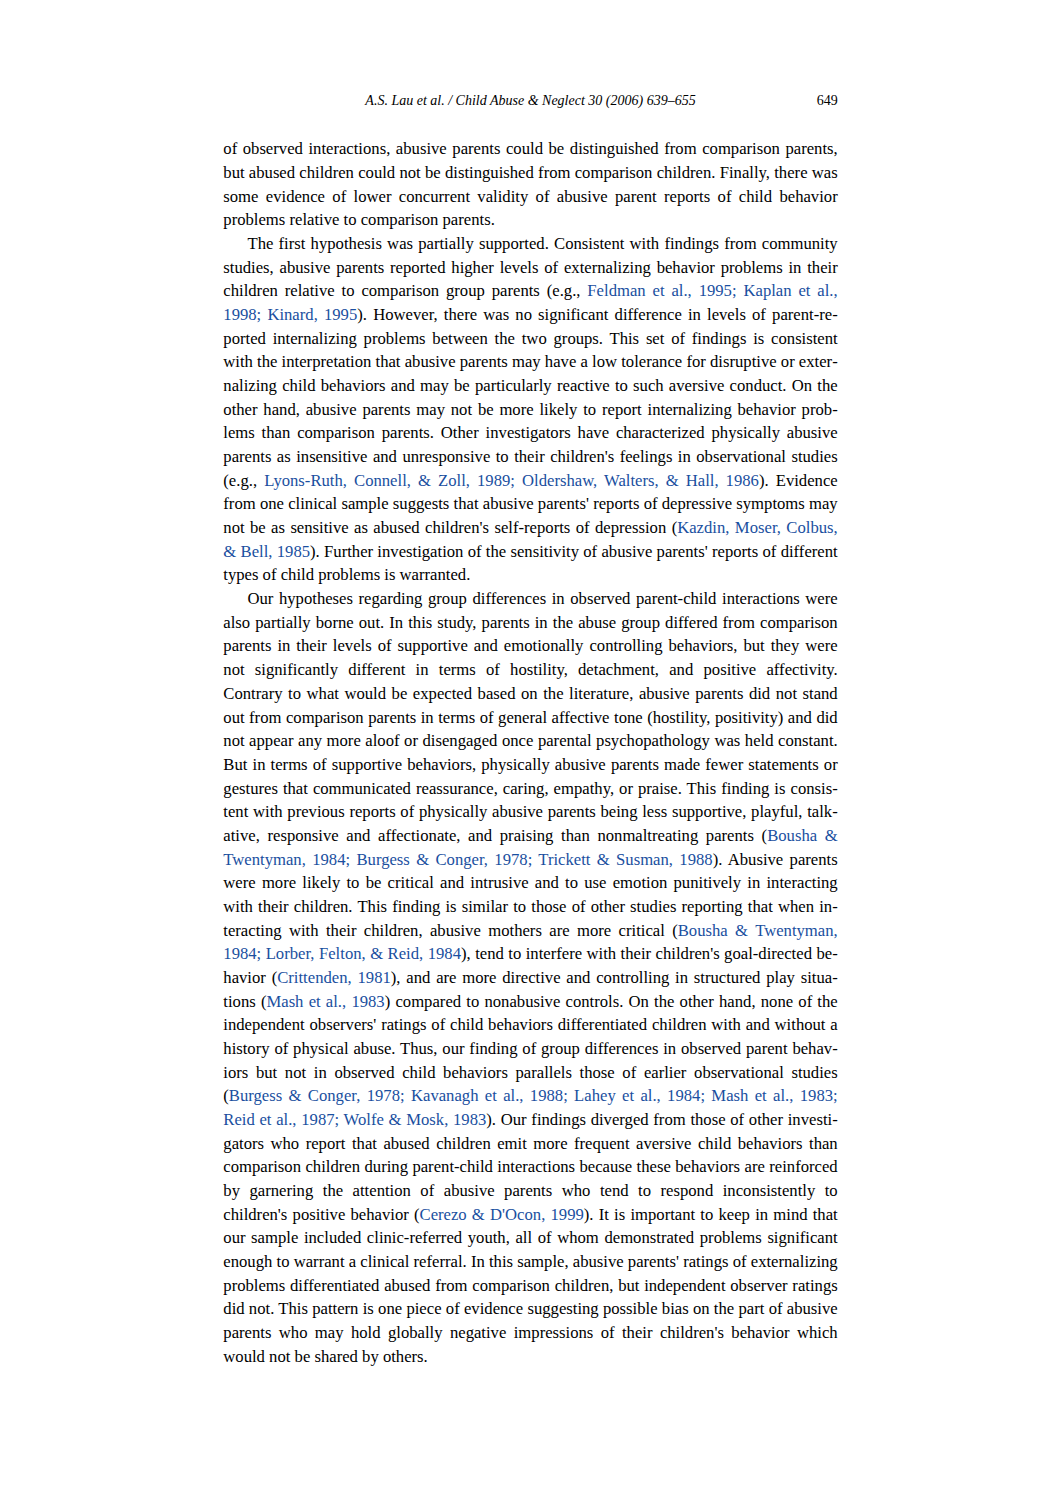A.S. Lau et al. / Child Abuse & Neglect 30 (2006) 639–655
649
of observed interactions, abusive parents could be distinguished from comparison parents, but abused children could not be distinguished from comparison children. Finally, there was some evidence of lower concurrent validity of abusive parent reports of child behavior problems relative to comparison parents.
The first hypothesis was partially supported. Consistent with findings from community studies, abusive parents reported higher levels of externalizing behavior problems in their children relative to comparison group parents (e.g., Feldman et al., 1995; Kaplan et al., 1998; Kinard, 1995). However, there was no significant difference in levels of parent-reported internalizing problems between the two groups. This set of findings is consistent with the interpretation that abusive parents may have a low tolerance for disruptive or externalizing child behaviors and may be particularly reactive to such aversive conduct. On the other hand, abusive parents may not be more likely to report internalizing behavior problems than comparison parents. Other investigators have characterized physically abusive parents as insensitive and unresponsive to their children's feelings in observational studies (e.g., Lyons-Ruth, Connell, & Zoll, 1989; Oldershaw, Walters, & Hall, 1986). Evidence from one clinical sample suggests that abusive parents' reports of depressive symptoms may not be as sensitive as abused children's self-reports of depression (Kazdin, Moser, Colbus, & Bell, 1985). Further investigation of the sensitivity of abusive parents' reports of different types of child problems is warranted.
Our hypotheses regarding group differences in observed parent-child interactions were also partially borne out. In this study, parents in the abuse group differed from comparison parents in their levels of supportive and emotionally controlling behaviors, but they were not significantly different in terms of hostility, detachment, and positive affectivity. Contrary to what would be expected based on the literature, abusive parents did not stand out from comparison parents in terms of general affective tone (hostility, positivity) and did not appear any more aloof or disengaged once parental psychopathology was held constant. But in terms of supportive behaviors, physically abusive parents made fewer statements or gestures that communicated reassurance, caring, empathy, or praise. This finding is consistent with previous reports of physically abusive parents being less supportive, playful, talkative, responsive and affectionate, and praising than nonmaltreating parents (Bousha & Twentyman, 1984; Burgess & Conger, 1978; Trickett & Susman, 1988). Abusive parents were more likely to be critical and intrusive and to use emotion punitively in interacting with their children. This finding is similar to those of other studies reporting that when interacting with their children, abusive mothers are more critical (Bousha & Twentyman, 1984; Lorber, Felton, & Reid, 1984), tend to interfere with their children's goal-directed behavior (Crittenden, 1981), and are more directive and controlling in structured play situations (Mash et al., 1983) compared to nonabusive controls. On the other hand, none of the independent observers' ratings of child behaviors differentiated children with and without a history of physical abuse. Thus, our finding of group differences in observed parent behaviors but not in observed child behaviors parallels those of earlier observational studies (Burgess & Conger, 1978; Kavanagh et al., 1988; Lahey et al., 1984; Mash et al., 1983; Reid et al., 1987; Wolfe & Mosk, 1983). Our findings diverged from those of other investigators who report that abused children emit more frequent aversive child behaviors than comparison children during parent-child interactions because these behaviors are reinforced by garnering the attention of abusive parents who tend to respond inconsistently to children's positive behavior (Cerezo & D'Ocon, 1999). It is important to keep in mind that our sample included clinic-referred youth, all of whom demonstrated problems significant enough to warrant a clinical referral. In this sample, abusive parents' ratings of externalizing problems differentiated abused from comparison children, but independent observer ratings did not. This pattern is one piece of evidence suggesting possible bias on the part of abusive parents who may hold globally negative impressions of their children's behavior which would not be shared by others.